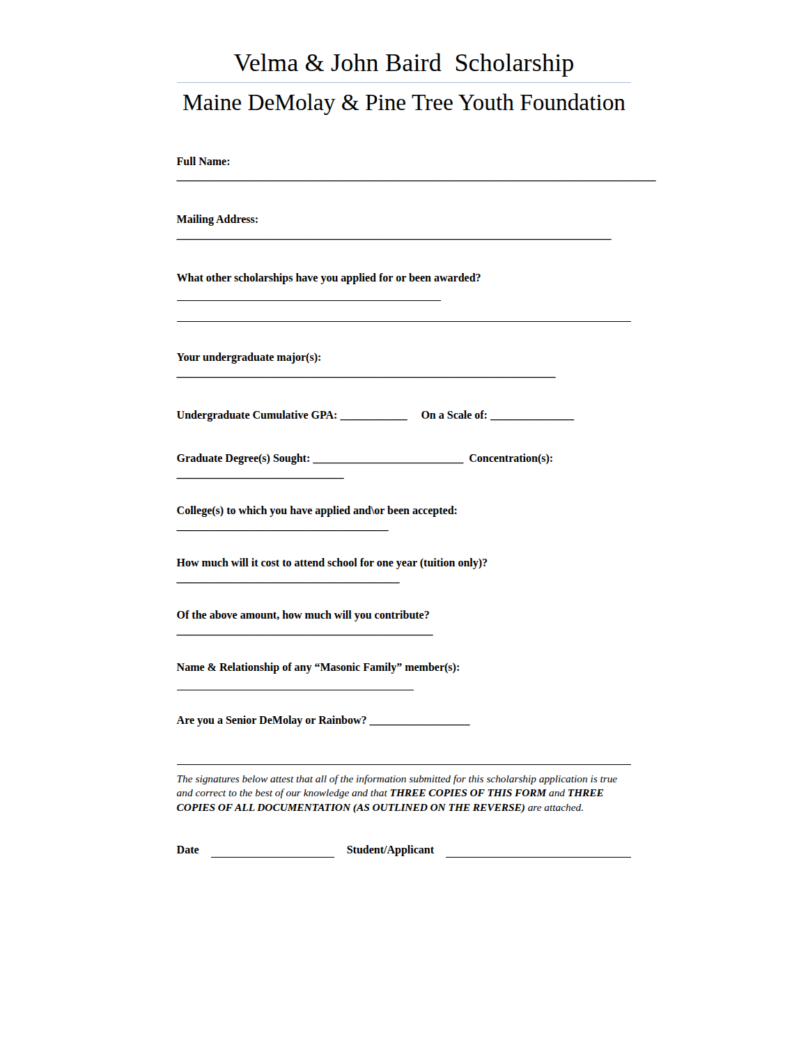Velma & John Baird Scholarship
Maine DeMolay & Pine Tree Youth Foundation
Full Name: ______________________________________________________________________________________
Mailing Address: ______________________________________________________________________________
What other scholarships have you applied for or been awarded?
Your undergraduate major(s): ____________________________________________________________________
Undergraduate Cumulative GPA: ____________ On a Scale of: _______________
Graduate Degree(s) Sought: ___________________________ Concentration(s): ______________________________
College(s) to which you have applied and\or been accepted: ______________________________________
How much will it cost to attend school for one year (tuition only)? ________________________________________
Of the above amount, how much will you contribute? ______________________________________________
Name & Relationship of any “Masonic Family” member(s):
Are you a Senior DeMolay or Rainbow? __________________
The signatures below attest that all of the information submitted for this scholarship application is true and correct to the best of our knowledge and that THREE COPIES OF THIS FORM and THREE COPIES OF ALL DOCUMENTATION (AS OUTLINED ON THE REVERSE) are attached.
Date Student/Applicant